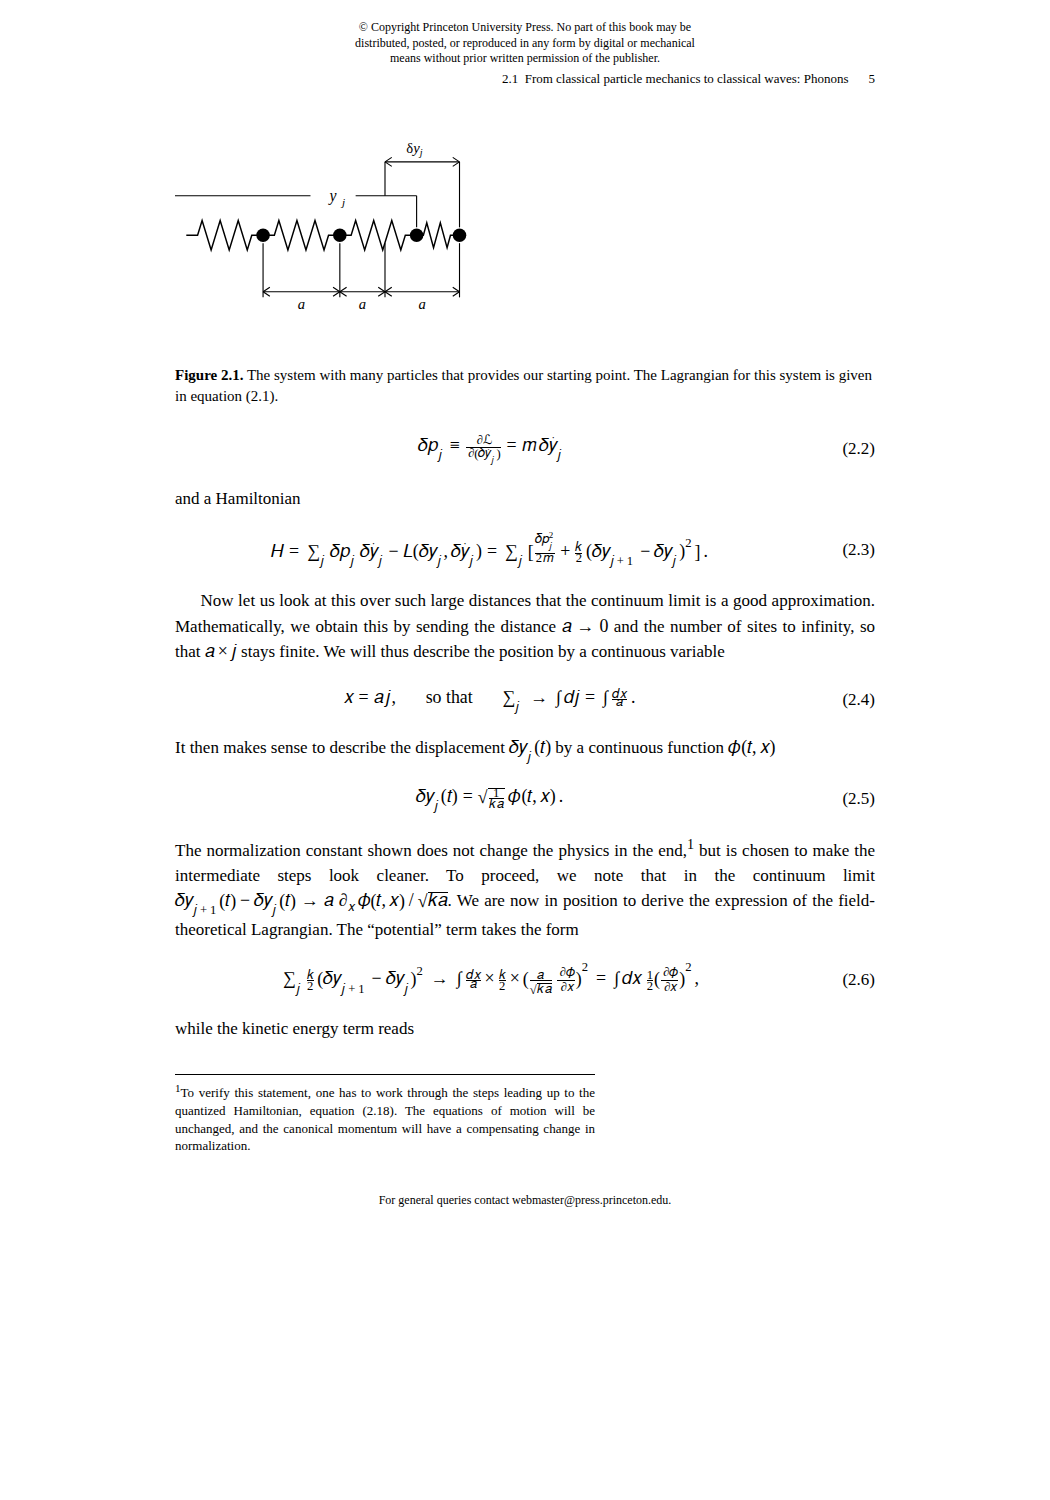© Copyright Princeton University Press. No part of this book may be
distributed, posted, or reproduced in any form by digital or mechanical
means without prior written permission of the publisher.
2.1 From classical particle mechanics to classical waves: Phonons 5
y j δyj a a a
Figure 2.1. The system with many particles that provides our starting point. The Lagrangian for this system is given in equation (2.1).
δpj ≡ ∂ℒ ∂(δẏj) = mδẏj
(2.2)
and a Hamiltonian
H= ∑j δpjδẏj − L(δyj,δẏj) = ∑j [ δpj2 2m + k2 (δyj+1−δyj) 2 ] .
(2.3)
Now let us look at this over such large distances that the continuum limit is a good approximation. Mathematically, we obtain this by sending the distance a→0 and the number of sites to infinity, so that a×j stays finite. We will thus describe the position by a continuous variable
x=aj, so that ∑j → ∫dj = ∫ dxa .
(2.4)
It then makes sense to describe the displacement δyj(t) by a continuous function ϕ(t,x)
δyj(t) = 1ka ϕ(t,x) .
(2.5)
The normalization constant shown does not change the physics in the end,1 but is chosen to make the intermediate steps look cleaner. To proceed, we note that in the continuum limit δyj+1(t)−δyj(t)→a∂xϕ(t,x)/ka. We are now in position to derive the expression of the field-theoretical Lagrangian. The “potential” term takes the form
∑j k2 (δyj+1−δyj) 2 → ∫ dxa × k2 × ( aka ∂ϕ∂x ) 2 = ∫ dx 12 ( ∂ϕ∂x ) 2 ,
(2.6)
while the kinetic energy term reads
1To verify this statement, one has to work through the steps leading up to the quantized Hamiltonian, equation (2.18). The equations of motion will be unchanged, and the canonical momentum will have a compensating change in normalization.
For general queries contact webmaster@press.princeton.edu.